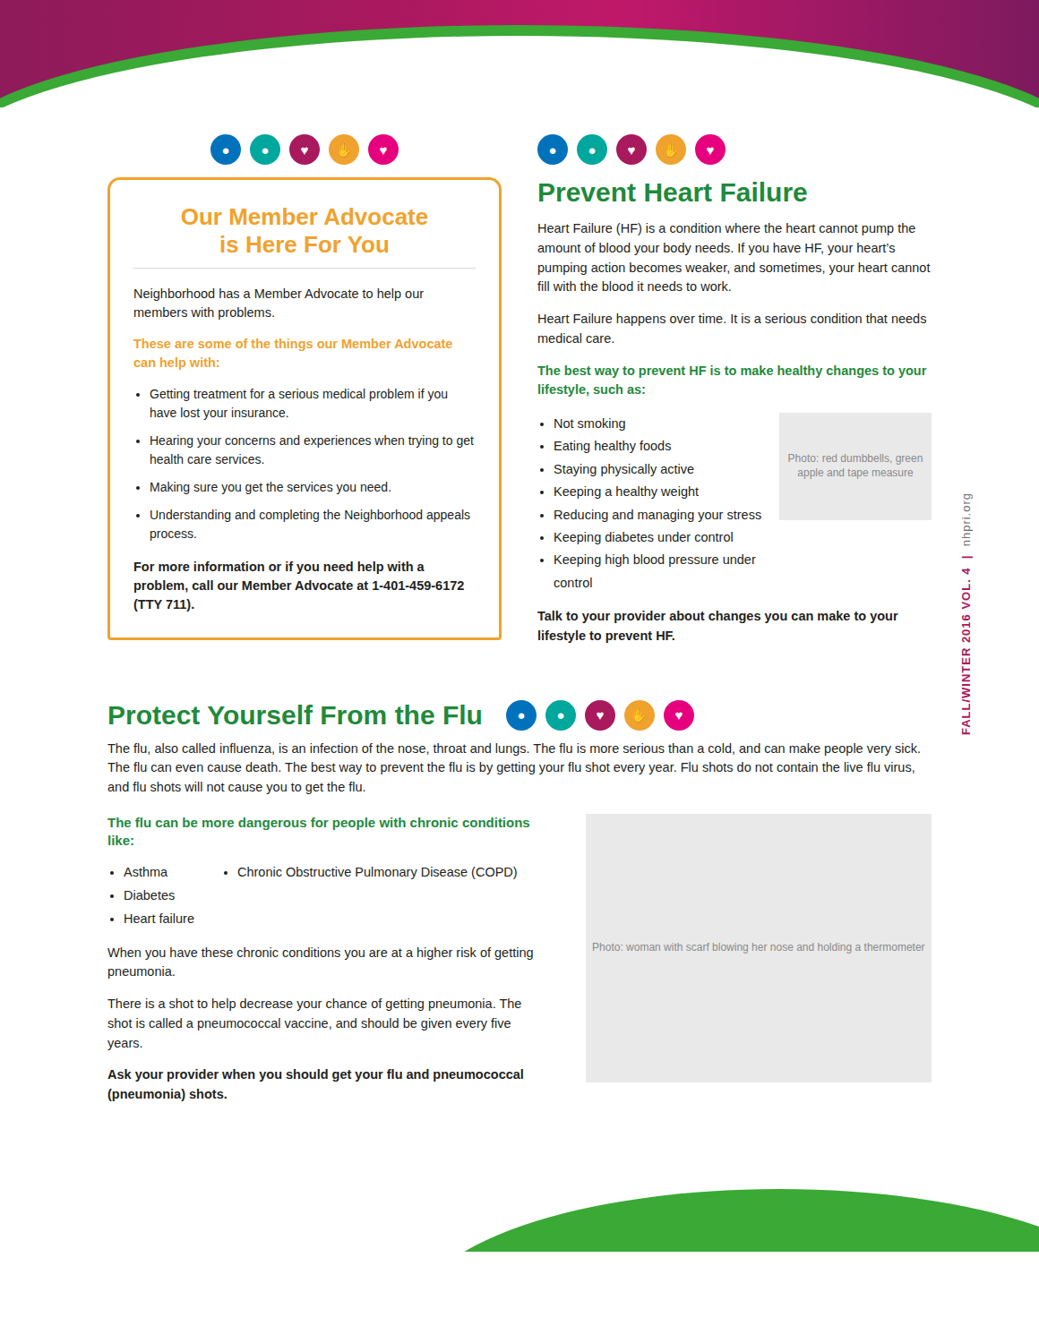FALL/WINTER 2016 VOL. 4 | nhpri.org
● ● ♥ ✋ ♥
Our Member Advocate
is Here For You
Neighborhood has a Member Advocate to help our members with problems.
These are some of the things our Member Advocate can help with:
Getting treatment for a serious medical problem if you have lost your insurance.
Hearing your concerns and experiences when trying to get health care services.
Making sure you get the services you need.
Understanding and completing the Neighborhood appeals process.
For more information or if you need help with a problem, call our Member Advocate at 1-401-459-6172 (TTY 711).
● ● ♥ ✋ ♥
Prevent Heart Failure
Heart Failure (HF) is a condition where the heart cannot pump the amount of blood your body needs. If you have HF, your heart’s pumping action becomes weaker, and sometimes, your heart cannot fill with the blood it needs to work.
Heart Failure happens over time. It is a serious condition that needs medical care.
The best way to prevent HF is to make healthy changes to your lifestyle, such as:
Not smoking
Eating healthy foods
Staying physically active
Keeping a healthy weight
Reducing and managing your stress
Keeping diabetes under control
Keeping high blood pressure under control
Photo: red dumbbells, green apple and tape measure
Talk to your provider about changes you can make to your lifestyle to prevent HF.
Protect Yourself From the Flu
● ● ♥ ✋ ♥
The flu, also called influenza, is an infection of the nose, throat and lungs. The flu is more serious than a cold, and can make people very sick. The flu can even cause death. The best way to prevent the flu is by getting your flu shot every year. Flu shots do not contain the live flu virus, and flu shots will not cause you to get the flu.
The flu can be more dangerous for people with chronic conditions like:
Asthma
Diabetes
Heart failure
Chronic Obstructive Pulmonary Disease (COPD)
When you have these chronic conditions you are at a higher risk of getting pneumonia.
There is a shot to help decrease your chance of getting pneumonia. The shot is called a pneumococcal vaccine, and should be given every five years.
Ask your provider when you should get your flu and pneumococcal (pneumonia) shots.
Photo: woman with scarf blowing her nose and holding a thermometer
5